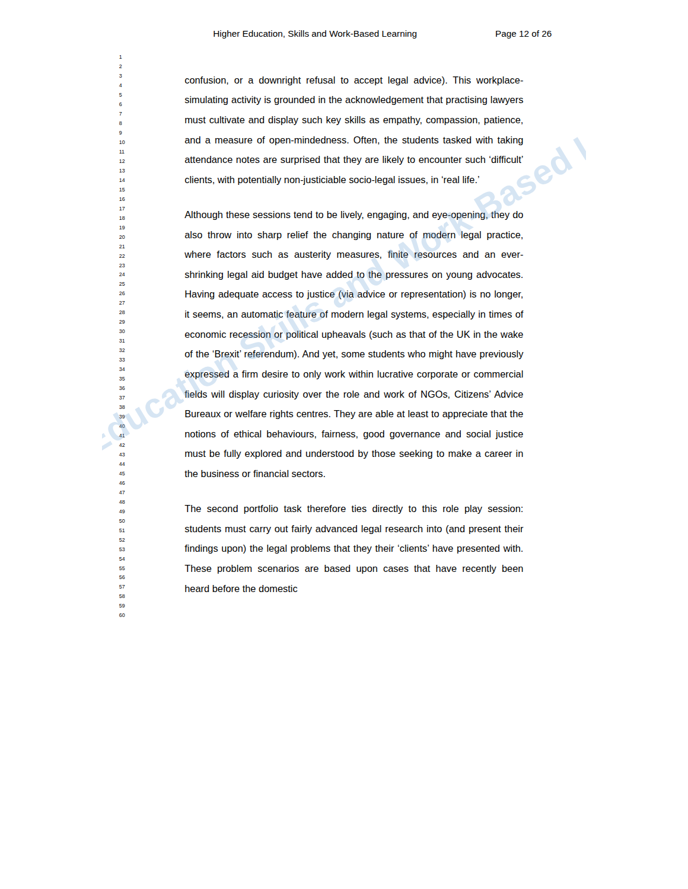Higher Education, Skills and Work-Based Learning Page 12 of 26
12345 678910 1112131415 1617181920 2122232425 2627282930 3132333435 3637383940 4142434445 4647484950 5152535455 5657585960
confusion, or a downright refusal to accept legal advice). This workplace-simulating activity is grounded in the acknowledgement that practising lawyers must cultivate and display such key skills as empathy, compassion, patience, and a measure of open-mindedness. Often, the students tasked with taking attendance notes are surprised that they are likely to encounter such ‘difficult’ clients, with potentially non-justiciable socio-legal issues, in ‘real life.’
Although these sessions tend to be lively, engaging, and eye-opening, they do also throw into sharp relief the changing nature of modern legal practice, where factors such as austerity measures, finite resources and an ever-shrinking legal aid budget have added to the pressures on young advocates. Having adequate access to justice (via advice or representation) is no longer, it seems, an automatic feature of modern legal systems, especially in times of economic recession or political upheavals (such as that of the UK in the wake of the ‘Brexit’ referendum). And yet, some students who might have previously expressed a firm desire to only work within lucrative corporate or commercial fields will display curiosity over the role and work of NGOs, Citizens’ Advice Bureaux or welfare rights centres. They are able at least to appreciate that the notions of ethical behaviours, fairness, good governance and social justice must be fully explored and understood by those seeking to make a career in the business or financial sectors.
The second portfolio task therefore ties directly to this role play session: students must carry out fairly advanced legal research into (and present their findings upon) the legal problems that they their ‘clients’ have presented with. These problem scenarios are based upon cases that have recently been heard before the domestic
Higher Education Skills and Work-Based Learning